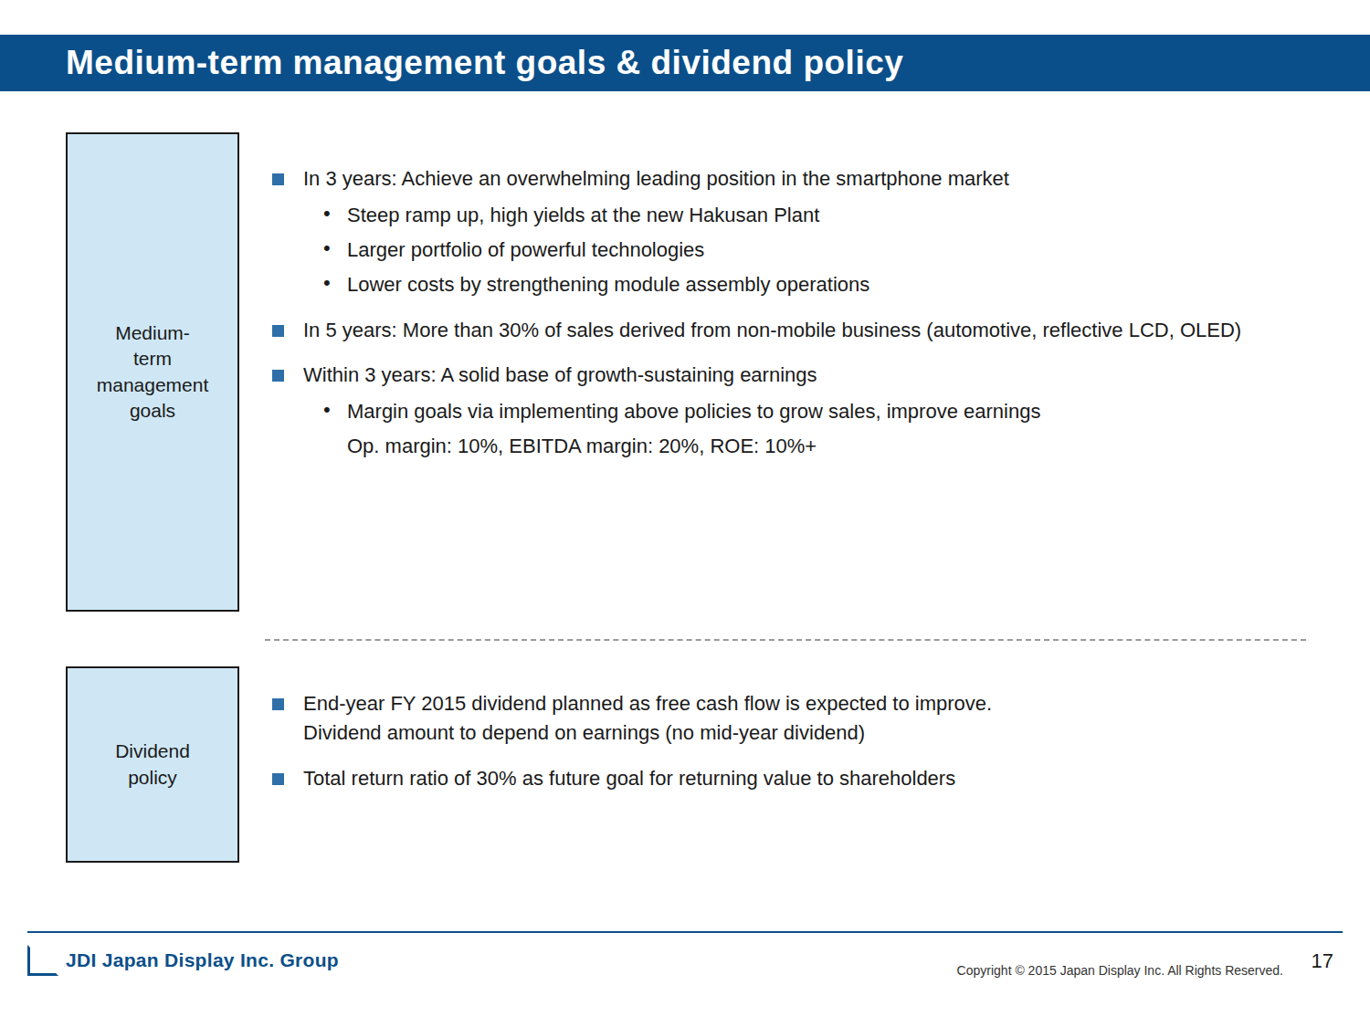Medium-term management goals & dividend policy
Medium-
term
management
goals
Dividend
policy
In 3 years: Achieve an overwhelming leading position in the smartphone market
Steep ramp up, high yields at the new Hakusan Plant
Larger portfolio of powerful technologies
Lower costs by strengthening module assembly operations
In 5 years: More than 30% of sales derived from non-mobile business (automotive, reflective LCD, OLED)
Within 3 years: A solid base of growth-sustaining earnings
Margin goals via implementing above policies to grow sales, improve earnings
Op. margin: 10%, EBITDA margin: 20%, ROE: 10%+
End-year FY 2015 dividend planned as free cash flow is expected to improve.
Dividend amount to depend on earnings (no mid-year dividend)
Total return ratio of 30% as future goal for returning value to shareholders
JDI Japan Display Inc. Group
Copyright © 2015 Japan Display Inc. All Rights Reserved.
17